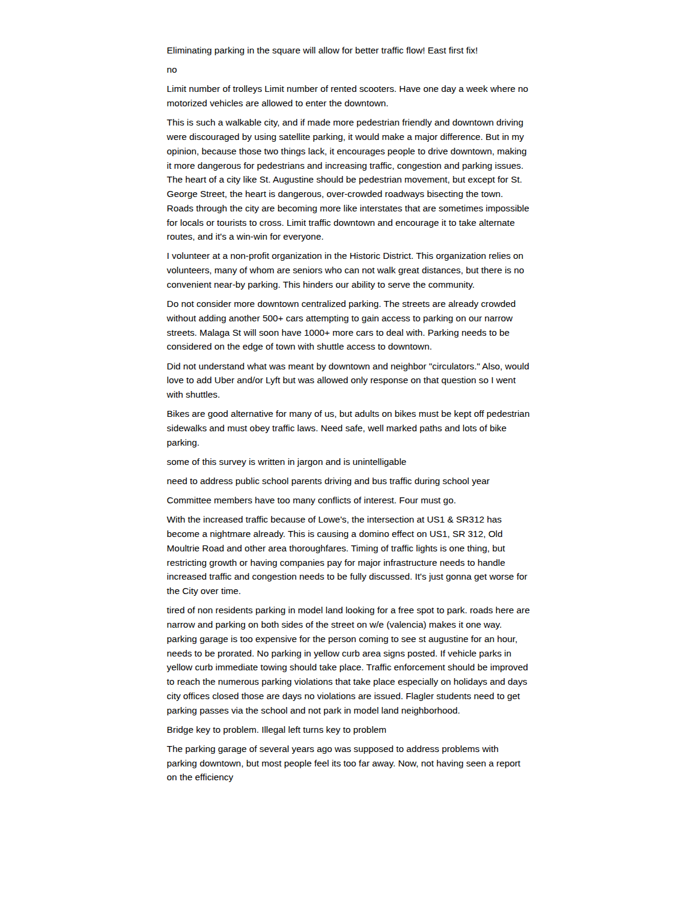Eliminating parking in the square will allow for better traffic flow! East first fix!
no
Limit number of trolleys Limit number of rented scooters. Have one day a week where no motorized vehicles are allowed to enter the downtown.
This is such a walkable city, and if made more pedestrian friendly and downtown driving were discouraged by using satellite parking, it would make a major difference. But in my opinion, because those two things lack, it encourages people to drive downtown, making it more dangerous for pedestrians and increasing traffic, congestion and parking issues. The heart of a city like St. Augustine should be pedestrian movement, but except for St. George Street, the heart is dangerous, over-crowded roadways bisecting the town. Roads through the city are becoming more like interstates that are sometimes impossible for locals or tourists to cross. Limit traffic downtown and encourage it to take alternate routes, and it's a win-win for everyone.
I volunteer at a non-profit organization in the Historic District. This organization relies on volunteers, many of whom are seniors who can not walk great distances, but there is no convenient near-by parking. This hinders our ability to serve the community.
Do not consider more downtown centralized parking. The streets are already crowded without adding another 500+ cars attempting to gain access to parking on our narrow streets. Malaga St will soon have 1000+ more cars to deal with. Parking needs to be considered on the edge of town with shuttle access to downtown.
Did not understand what was meant by downtown and neighbor "circulators." Also, would love to add Uber and/or Lyft but was allowed only response on that question so I went with shuttles.
Bikes are good alternative for many of us, but adults on bikes must be kept off pedestrian sidewalks and must obey traffic laws. Need safe, well marked paths and lots of bike parking.
some of this survey is written in jargon and is unintelligable
need to address public school parents driving and bus traffic during school year
Committee members have too many conflicts of interest. Four must go.
With the increased traffic because of Lowe's, the intersection at US1 & SR312 has become a nightmare already. This is causing a domino effect on US1, SR 312, Old Moultrie Road and other area thoroughfares. Timing of traffic lights is one thing, but restricting growth or having companies pay for major infrastructure needs to handle increased traffic and congestion needs to be fully discussed. It's just gonna get worse for the City over time.
tired of non residents parking in model land looking for a free spot to park. roads here are narrow and parking on both sides of the street on w/e (valencia) makes it one way. parking garage is too expensive for the person coming to see st augustine for an hour, needs to be prorated. No parking in yellow curb area signs posted. If vehicle parks in yellow curb immediate towing should take place. Traffic enforcement should be improved to reach the numerous parking violations that take place especially on holidays and days city offices closed those are days no violations are issued. Flagler students need to get parking passes via the school and not park in model land neighborhood.
Bridge key to problem. Illegal left turns key to problem
The parking garage of several years ago was supposed to address problems with parking downtown, but most people feel its too far away. Now, not having seen a report on the efficiency